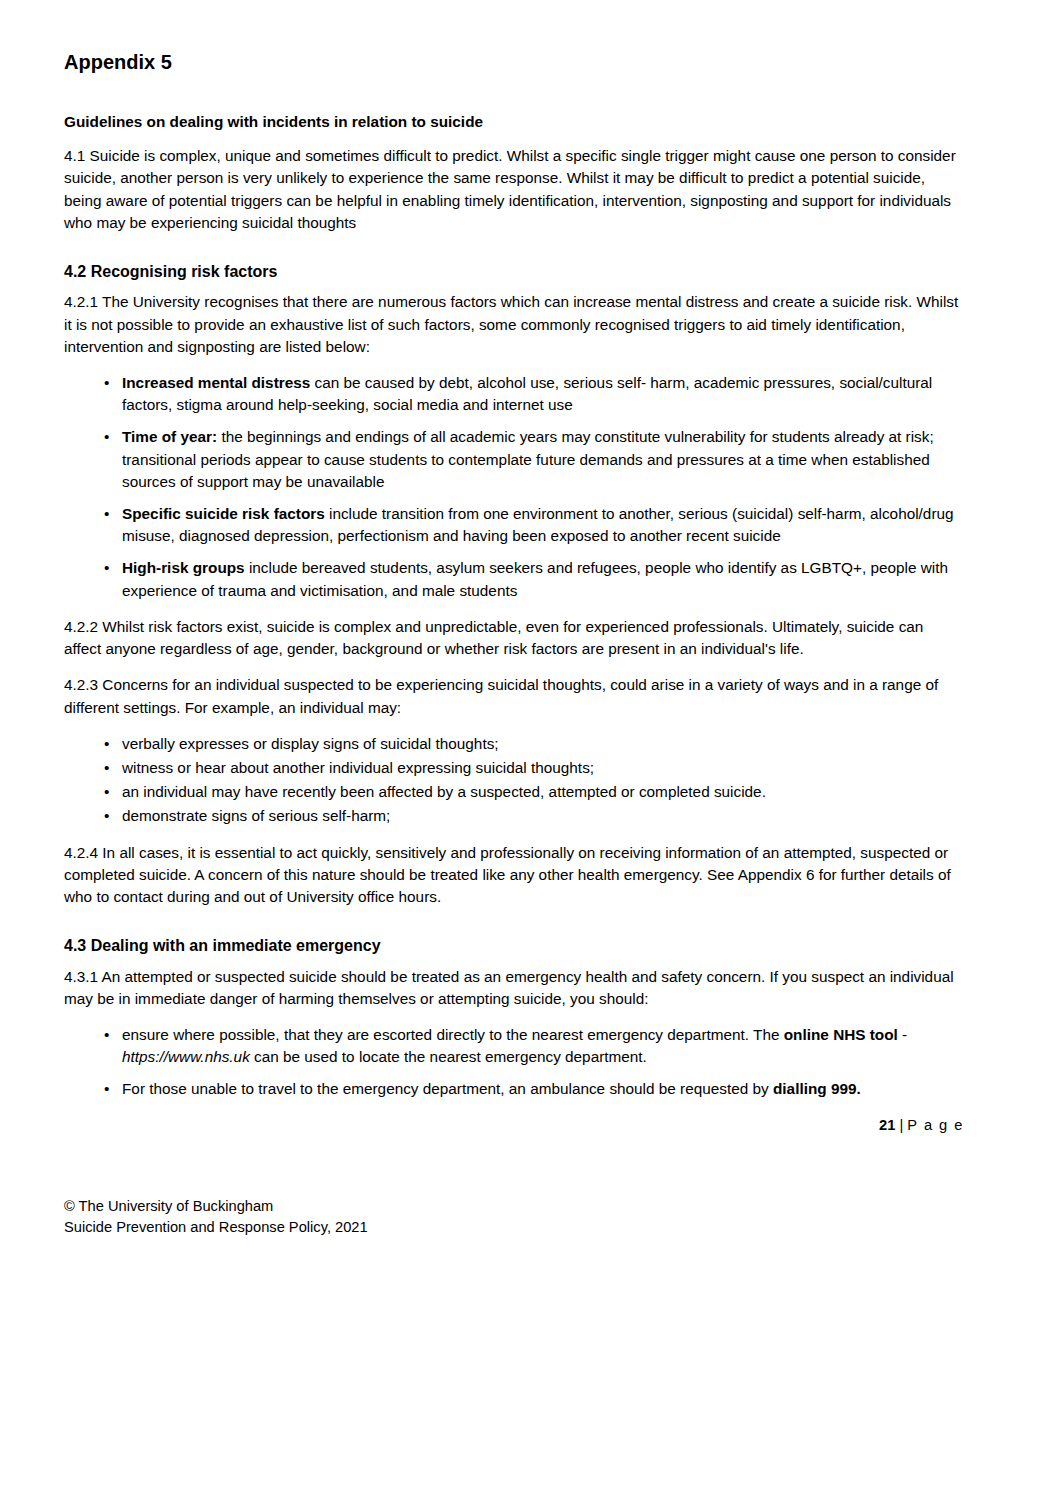Appendix 5
Guidelines on dealing with incidents in relation to suicide
4.1 Suicide is complex, unique and sometimes difficult to predict. Whilst a specific single trigger might cause one person to consider suicide, another person is very unlikely to experience the same response. Whilst it may be difficult to predict a potential suicide, being aware of potential triggers can be helpful in enabling timely identification, intervention, signposting and support for individuals who may be experiencing suicidal thoughts
4.2 Recognising risk factors
4.2.1 The University recognises that there are numerous factors which can increase mental distress and create a suicide risk. Whilst it is not possible to provide an exhaustive list of such factors, some commonly recognised triggers to aid timely identification, intervention and signposting are listed below:
Increased mental distress can be caused by debt, alcohol use, serious self- harm, academic pressures, social/cultural factors, stigma around help-seeking, social media and internet use
Time of year: the beginnings and endings of all academic years may constitute vulnerability for students already at risk; transitional periods appear to cause students to contemplate future demands and pressures at a time when established sources of support may be unavailable
Specific suicide risk factors include transition from one environment to another, serious (suicidal) self-harm, alcohol/drug misuse, diagnosed depression, perfectionism and having been exposed to another recent suicide
High-risk groups include bereaved students, asylum seekers and refugees, people who identify as LGBTQ+, people with experience of trauma and victimisation, and male students
4.2.2 Whilst risk factors exist, suicide is complex and unpredictable, even for experienced professionals. Ultimately, suicide can affect anyone regardless of age, gender, background or whether risk factors are present in an individual's life.
4.2.3 Concerns for an individual suspected to be experiencing suicidal thoughts, could arise in a variety of ways and in a range of different settings. For example, an individual may:
verbally expresses or display signs of suicidal thoughts;
witness or hear about another individual expressing suicidal thoughts;
an individual may have recently been affected by a suspected, attempted or completed suicide.
demonstrate signs of serious self-harm;
4.2.4 In all cases, it is essential to act quickly, sensitively and professionally on receiving information of an attempted, suspected or completed suicide. A concern of this nature should be treated like any other health emergency. See Appendix 6 for further details of who to contact during and out of University office hours.
4.3 Dealing with an immediate emergency
4.3.1 An attempted or suspected suicide should be treated as an emergency health and safety concern. If you suspect an individual may be in immediate danger of harming themselves or attempting suicide, you should:
ensure where possible, that they are escorted directly to the nearest emergency department. The online NHS tool - https://www.nhs.uk can be used to locate the nearest emergency department.
For those unable to travel to the emergency department, an ambulance should be requested by dialling 999.
21 | P a g e
© The University of Buckingham
Suicide Prevention and Response Policy, 2021